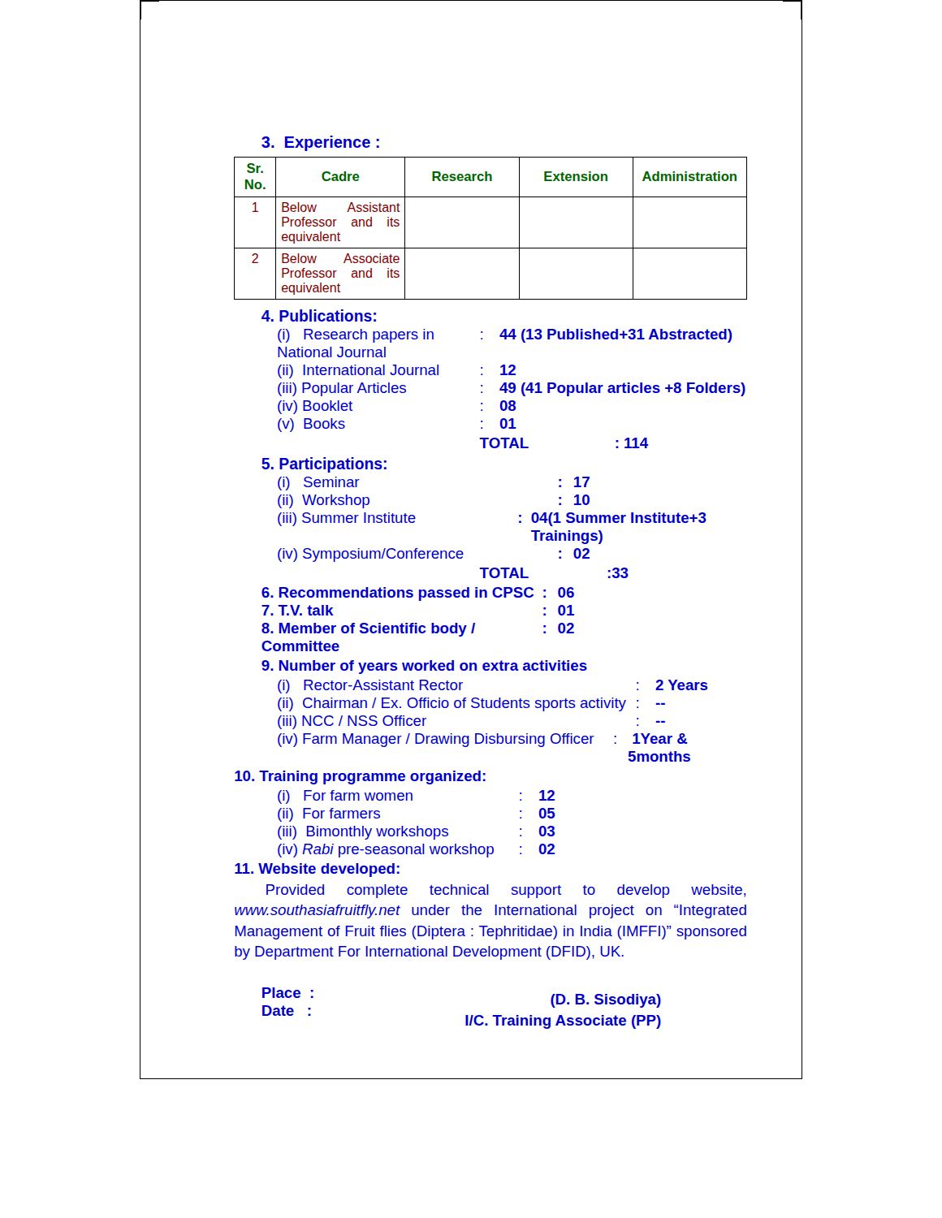3. Experience :
| Sr. No. | Cadre | Research | Extension | Administration |
| --- | --- | --- | --- | --- |
| 1 | Below Assistant Professor and its equivalent | | | |
| 2 | Below Associate Professor and its equivalent | | | |
4. Publications:
(i) Research papers in National Journal: 44 (13 Published+31 Abstracted)
(ii) International Journal: 12
(iii) Popular Articles: 49 (41 Popular articles +8 Folders)
(iv) Booklet: 08
(v) Books: 01
TOTAL: 114
5. Participations:
(i) Seminar: 17
(ii) Workshop: 10
(iii) Summer Institute: 04(1 Summer Institute+3 Trainings)
(iv) Symposium/Conference: 02
TOTAL:33
6. Recommendations passed in CPSC: 06
7. T.V. talk: 01
8. Member of Scientific body / Committee: 02
9. Number of years worked on extra activities
(i) Rector-Assistant Rector: 2 Years
(ii) Chairman / Ex. Officio of Students sports activity: --
(iii) NCC / NSS Officer: --
(iv) Farm Manager / Drawing Disbursing Officer: 1Year & 5months
10. Training programme organized:
(i) For farm women: 12
(ii) For farmers: 05
(iii) Bimonthly workshops: 03
(iv) Rabi pre-seasonal workshop: 02
11. Website developed:
Provided complete technical support to develop website, www.southasiafruitfly.net under the International project on “Integrated Management of Fruit flies (Diptera : Tephritidae) in India (IMFFI)” sponsored by Department For International Development (DFID), UK.
Place :
Date :
(D. B. Sisodiya)
I/C. Training Associate (PP)